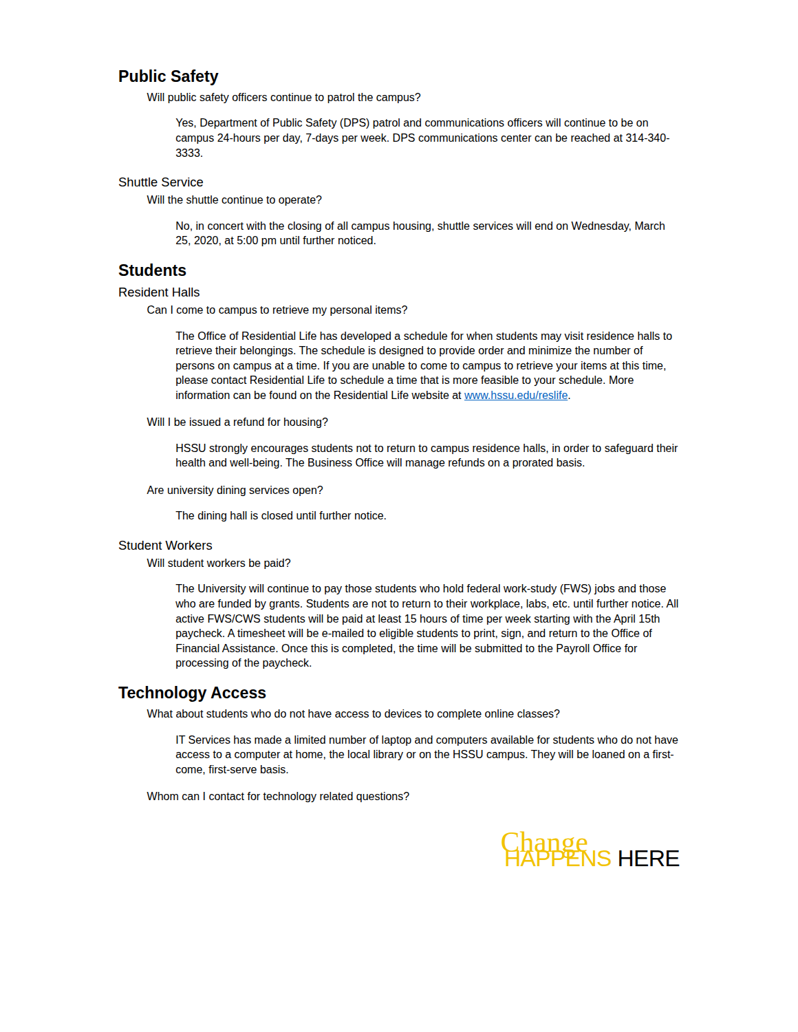Public Safety
Will public safety officers continue to patrol the campus?
Yes, Department of Public Safety (DPS) patrol and communications officers will continue to be on campus 24-hours per day, 7-days per week. DPS communications center can be reached at 314-340-3333.
Shuttle Service
Will the shuttle continue to operate?
No, in concert with the closing of all campus housing, shuttle services will end on Wednesday, March 25, 2020, at 5:00 pm until further noticed.
Students
Resident Halls
Can I come to campus to retrieve my personal items?
The Office of Residential Life has developed a schedule for when students may visit residence halls to retrieve their belongings. The schedule is designed to provide order and minimize the number of persons on campus at a time. If you are unable to come to campus to retrieve your items at this time, please contact Residential Life to schedule a time that is more feasible to your schedule. More information can be found on the Residential Life website at www.hssu.edu/reslife.
Will I be issued a refund for housing?
HSSU strongly encourages students not to return to campus residence halls, in order to safeguard their health and well-being. The Business Office will manage refunds on a prorated basis.
Are university dining services open?
The dining hall is closed until further notice.
Student Workers
Will student workers be paid?
The University will continue to pay those students who hold federal work-study (FWS) jobs and those who are funded by grants. Students are not to return to their workplace, labs, etc. until further notice. All active FWS/CWS students will be paid at least 15 hours of time per week starting with the April 15th paycheck. A timesheet will be e-mailed to eligible students to print, sign, and return to the Office of Financial Assistance. Once this is completed, the time will be submitted to the Payroll Office for processing of the paycheck.
Technology Access
What about students who do not have access to devices to complete online classes?
IT Services has made a limited number of laptop and computers available for students who do not have access to a computer at home, the local library or on the HSSU campus. They will be loaned on a first-come, first-serve basis.
Whom can I contact for technology related questions?
Change HAPPENS HERE